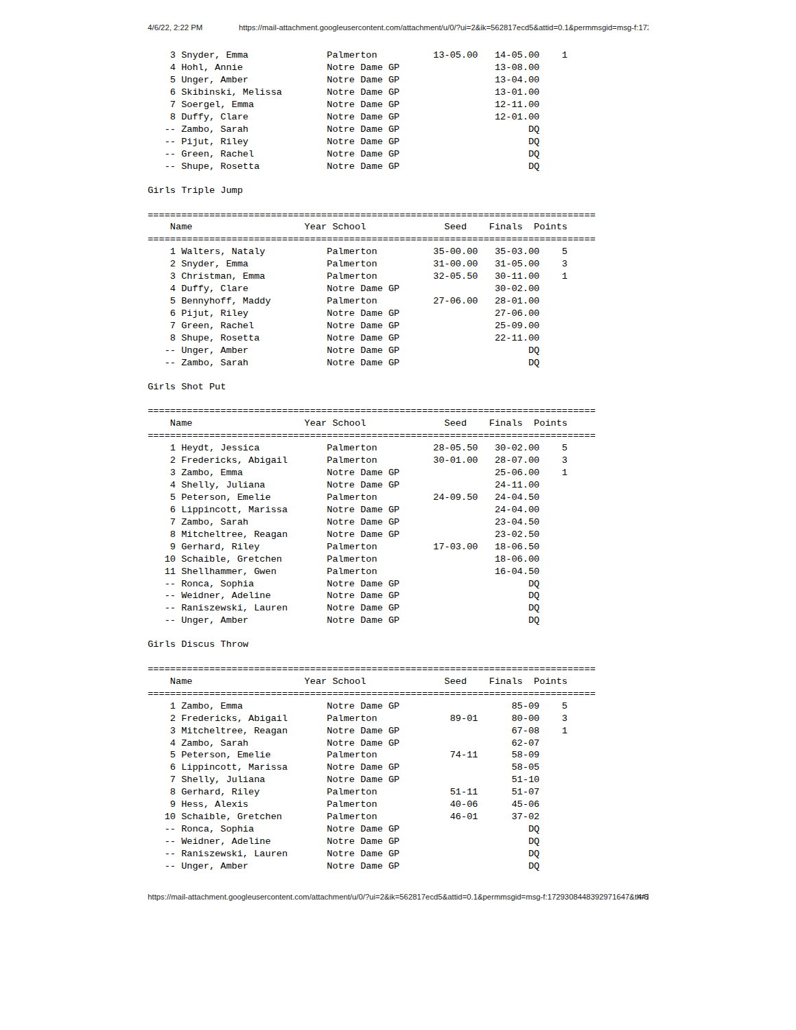4/6/22, 2:22 PM https://mail-attachment.googleusercontent.com/attachment/u/0/?ui=2&ik=562817ecd5&attid=0.1&permmsgid=msg-f:17293084483…
    3 Snyder, Emma              Palmerton          13-05.00   14-05.00    1
    4 Hohl, Annie               Notre Dame GP                 13-08.00
    5 Unger, Amber              Notre Dame GP                 13-04.00
    6 Skibinski, Melissa        Notre Dame GP                 13-01.00
    7 Soergel, Emma             Notre Dame GP                 12-11.00
    8 Duffy, Clare              Notre Dame GP                 12-01.00
   -- Zambo, Sarah              Notre Dame GP                       DQ
   -- Pijut, Riley              Notre Dame GP                       DQ
   -- Green, Rachel             Notre Dame GP                       DQ
   -- Shupe, Rosetta            Notre Dame GP                       DQ
Girls Triple Jump

================================================================================
    Name                    Year School              Seed    Finals  Points
================================================================================
    1 Walters, Nataly           Palmerton          35-00.00   35-03.00    5
    2 Snyder, Emma              Palmerton          31-00.00   31-05.00    3
    3 Christman, Emma           Palmerton          32-05.50   30-11.00    1
    4 Duffy, Clare              Notre Dame GP                 30-02.00
    5 Bennyhoff, Maddy          Palmerton          27-06.00   28-01.00
    6 Pijut, Riley              Notre Dame GP                 27-06.00
    7 Green, Rachel             Notre Dame GP                 25-09.00
    8 Shupe, Rosetta            Notre Dame GP                 22-11.00
   -- Unger, Amber              Notre Dame GP                       DQ
   -- Zambo, Sarah              Notre Dame GP                       DQ
Girls Shot Put

================================================================================
    Name                    Year School              Seed    Finals  Points
================================================================================
    1 Heydt, Jessica            Palmerton          28-05.50   30-02.00    5
    2 Fredericks, Abigail       Palmerton          30-01.00   28-07.00    3
    3 Zambo, Emma               Notre Dame GP                 25-06.00    1
    4 Shelly, Juliana           Notre Dame GP                 24-11.00
    5 Peterson, Emelie          Palmerton          24-09.50   24-04.50
    6 Lippincott, Marissa       Notre Dame GP                 24-04.00
    7 Zambo, Sarah              Notre Dame GP                 23-04.50
    8 Mitcheltree, Reagan       Notre Dame GP                 23-02.50
    9 Gerhard, Riley            Palmerton          17-03.00   18-06.50
   10 Schaible, Gretchen        Palmerton                     18-06.00
   11 Shellhammer, Gwen         Palmerton                     16-04.50
   -- Ronca, Sophia             Notre Dame GP                       DQ
   -- Weidner, Adeline          Notre Dame GP                       DQ
   -- Raniszewski, Lauren       Notre Dame GP                       DQ
   -- Unger, Amber              Notre Dame GP                       DQ
Girls Discus Throw

================================================================================
    Name                    Year School              Seed    Finals  Points
================================================================================
    1 Zambo, Emma               Notre Dame GP                    85-09    5
    2 Fredericks, Abigail       Palmerton             89-01      80-00    3
    3 Mitcheltree, Reagan       Notre Dame GP                    67-08    1
    4 Zambo, Sarah              Notre Dame GP                    62-07
    5 Peterson, Emelie          Palmerton             74-11      58-09
    6 Lippincott, Marissa       Notre Dame GP                    58-05
    7 Shelly, Juliana           Notre Dame GP                    51-10
    8 Gerhard, Riley            Palmerton             51-11      51-07
    9 Hess, Alexis              Palmerton             40-06      45-06
   10 Schaible, Gretchen        Palmerton             46-01      37-02
   -- Ronca, Sophia             Notre Dame GP                       DQ
   -- Weidner, Adeline          Notre Dame GP                       DQ
   -- Raniszewski, Lauren       Notre Dame GP                       DQ
   -- Unger, Amber              Notre Dame GP                       DQ
4/5 https://mail-attachment.googleusercontent.com/attachment/u/0/?ui=2&ik=562817ecd5&attid=0.1&permmsgid=msg-f:1729308448392971647&th=17ffb…